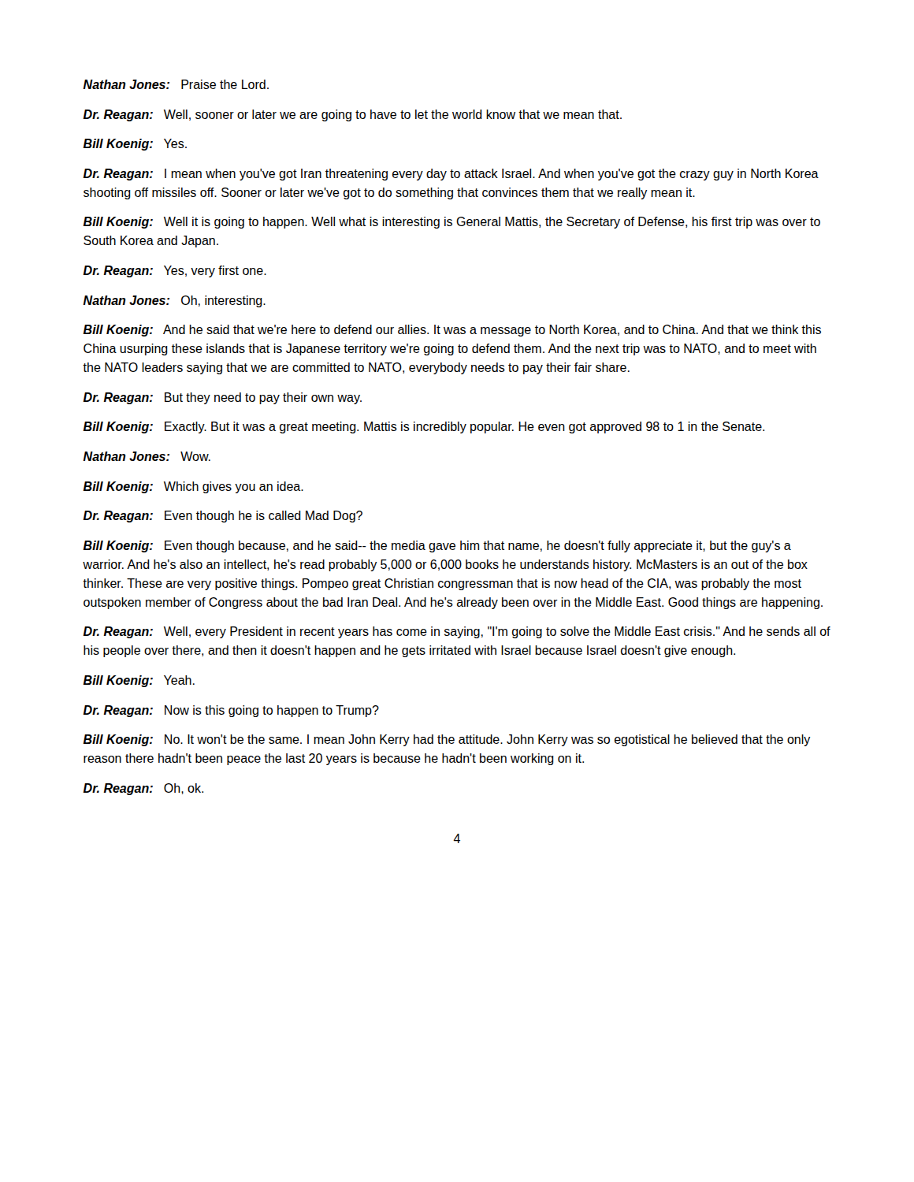Nathan Jones: Praise the Lord.
Dr. Reagan: Well, sooner or later we are going to have to let the world know that we mean that.
Bill Koenig: Yes.
Dr. Reagan: I mean when you've got Iran threatening every day to attack Israel. And when you've got the crazy guy in North Korea shooting off missiles off. Sooner or later we've got to do something that convinces them that we really mean it.
Bill Koenig: Well it is going to happen. Well what is interesting is General Mattis, the Secretary of Defense, his first trip was over to South Korea and Japan.
Dr. Reagan: Yes, very first one.
Nathan Jones: Oh, interesting.
Bill Koenig: And he said that we're here to defend our allies. It was a message to North Korea, and to China. And that we think this China usurping these islands that is Japanese territory we're going to defend them. And the next trip was to NATO, and to meet with the NATO leaders saying that we are committed to NATO, everybody needs to pay their fair share.
Dr. Reagan: But they need to pay their own way.
Bill Koenig: Exactly. But it was a great meeting. Mattis is incredibly popular. He even got approved 98 to 1 in the Senate.
Nathan Jones: Wow.
Bill Koenig: Which gives you an idea.
Dr. Reagan: Even though he is called Mad Dog?
Bill Koenig: Even though because, and he said-- the media gave him that name, he doesn't fully appreciate it, but the guy's a warrior. And he's also an intellect, he's read probably 5,000 or 6,000 books he understands history. McMasters is an out of the box thinker. These are very positive things. Pompeo great Christian congressman that is now head of the CIA, was probably the most outspoken member of Congress about the bad Iran Deal. And he's already been over in the Middle East. Good things are happening.
Dr. Reagan: Well, every President in recent years has come in saying, "I'm going to solve the Middle East crisis." And he sends all of his people over there, and then it doesn't happen and he gets irritated with Israel because Israel doesn't give enough.
Bill Koenig: Yeah.
Dr. Reagan: Now is this going to happen to Trump?
Bill Koenig: No. It won't be the same. I mean John Kerry had the attitude. John Kerry was so egotistical he believed that the only reason there hadn't been peace the last 20 years is because he hadn't been working on it.
Dr. Reagan: Oh, ok.
4